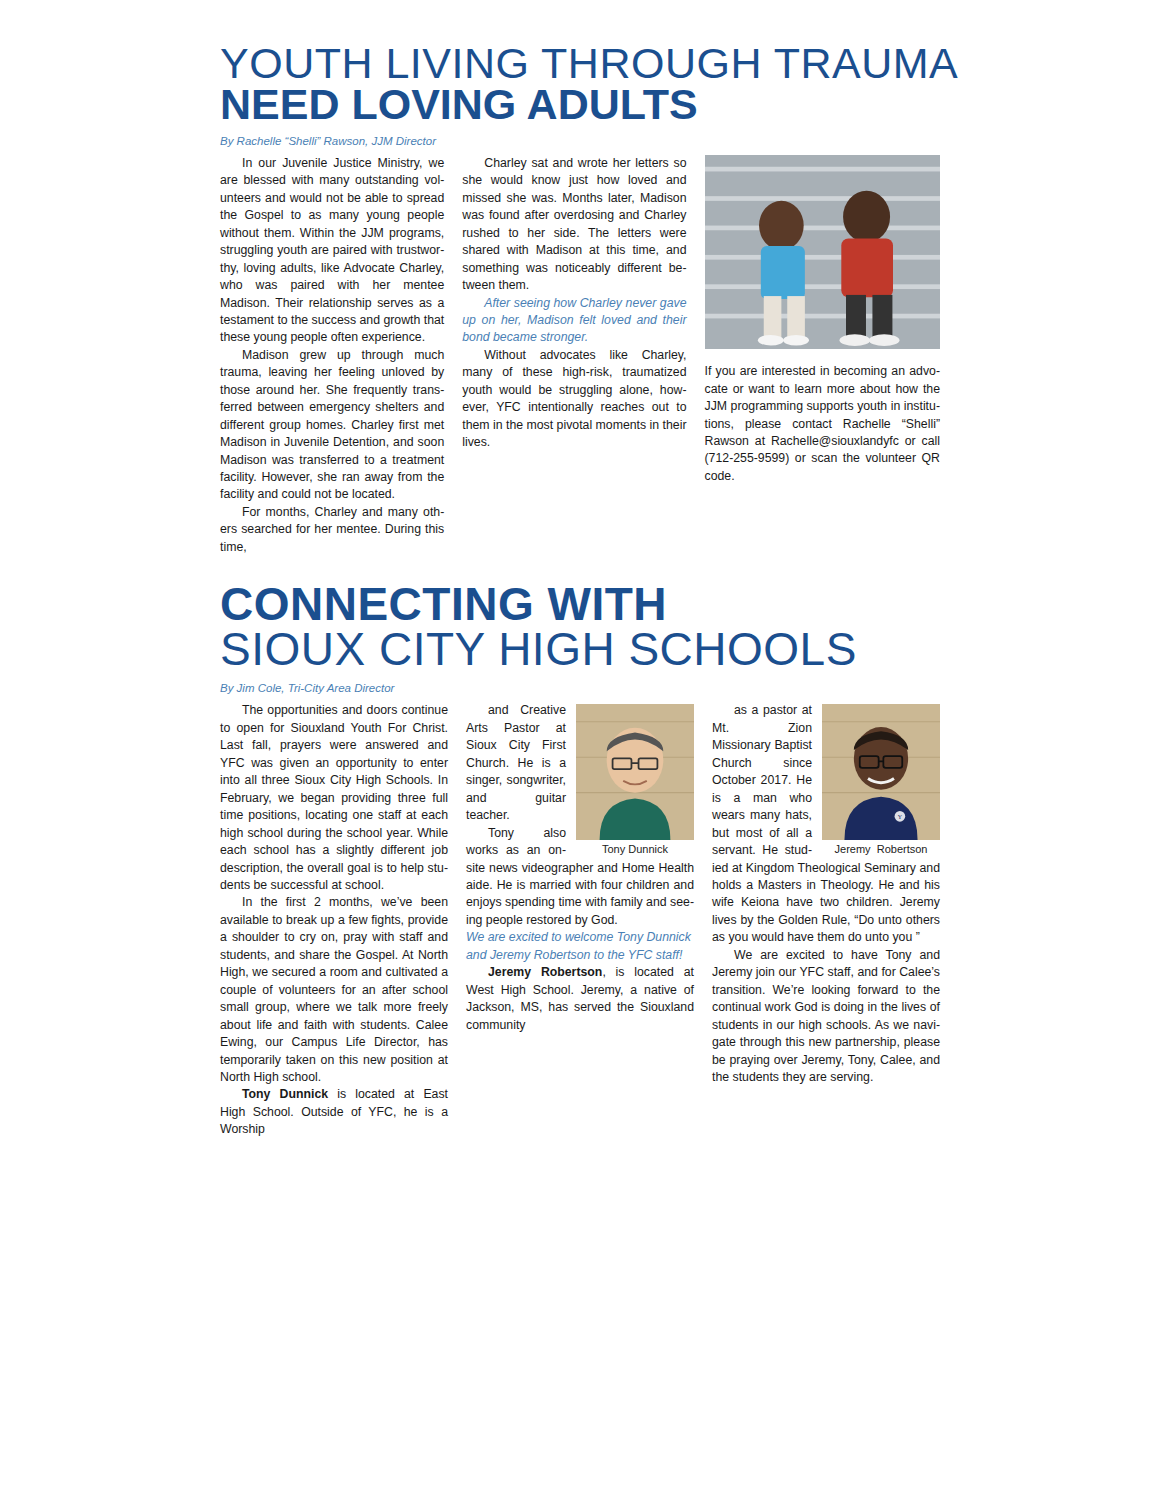YOUTH LIVING THROUGH TRAUMA NEED LOVING ADULTS
By Rachelle “Shelli” Rawson, JJM Director
In our Juvenile Justice Ministry, we are blessed with many outstanding volunteers and would not be able to spread the Gospel to as many young people without them. Within the JJM programs, struggling youth are paired with trustworthy, loving adults, like Advocate Charley, who was paired with her mentee Madison. Their relationship serves as a testament to the success and growth that these young people often experience.
Madison grew up through much trauma, leaving her feeling unloved by those around her. She frequently transferred between emergency shelters and different group homes. Charley first met Madison in Juvenile Detention, and soon Madison was transferred to a treatment facility. However, she ran away from the facility and could not be located.
For months, Charley and many others searched for her mentee. During this time,
Charley sat and wrote her letters so she would know just how loved and missed she was. Months later, Madison was found after overdosing and Charley rushed to her side. The letters were shared with Madison at this time, and something was noticeably different between them.
After seeing how Charley never gave up on her, Madison felt loved and their bond became stronger.
Without advocates like Charley, many of these high-risk, traumatized youth would be struggling alone, however, YFC intentionally reaches out to them in the most pivotal moments in their lives.
If you are interested in becoming an advocate or want to learn more about how the JJM programming supports youth in institutions, please contact Rachelle “Shelli” Rawson at Rachelle@siouxlandyfc or call (712-255-9599) or scan the volunteer QR code.
CONNECTING WITH SIOUX CITY HIGH SCHOOLS
By Jim Cole, Tri-City Area Director
The opportunities and doors continue to open for Siouxland Youth For Christ. Last fall, prayers were answered and YFC was given an opportunity to enter into all three Sioux City High Schools. In February, we began providing three full time positions, locating one staff at each high school during the school year. While each school has a slightly different job description, the overall goal is to help students be successful at school.
In the first 2 months, we’ve been available to break up a few fights, provide a shoulder to cry on, pray with staff and students, and share the Gospel. At North High, we secured a room and cultivated a couple of volunteers for an after school small group, where we talk more freely about life and faith with students. Calee Ewing, our Campus Life Director, has temporarily taken on this new position at North High school.
Tony Dunnick is located at East High School. Outside of YFC, he is a Worship
Tony Dunnick
and Creative Arts Pastor at Sioux City First Church. He is a singer, songwriter, and guitar teacher.
Tony also works as an on-site news videographer and Home Health aide. He is married with four children and enjoys spending time with family and seeing people restored by God.
We are excited to welcome Tony Dunnick and Jeremy Robertson to the YFC staff!
Jeremy Robertson, is located at West High School. Jeremy, a native of Jackson, MS, has served the Siouxland community
Jeremy Robertson
as a pastor at Mt. Zion Missionary Baptist Church since October 2017. He is a man who wears many hats, but most of all a servant. He studied at Kingdom Theological Seminary and holds a Masters in Theology. He and his wife Keiona have two children. Jeremy lives by the Golden Rule, “Do unto others as you would have them do unto you ”
We are excited to have Tony and Jeremy join our YFC staff, and for Calee’s transition. We’re looking forward to the continual work God is doing in the lives of students in our high schools. As we navigate through this new partnership, please be praying over Jeremy, Tony, Calee, and the students they are serving.